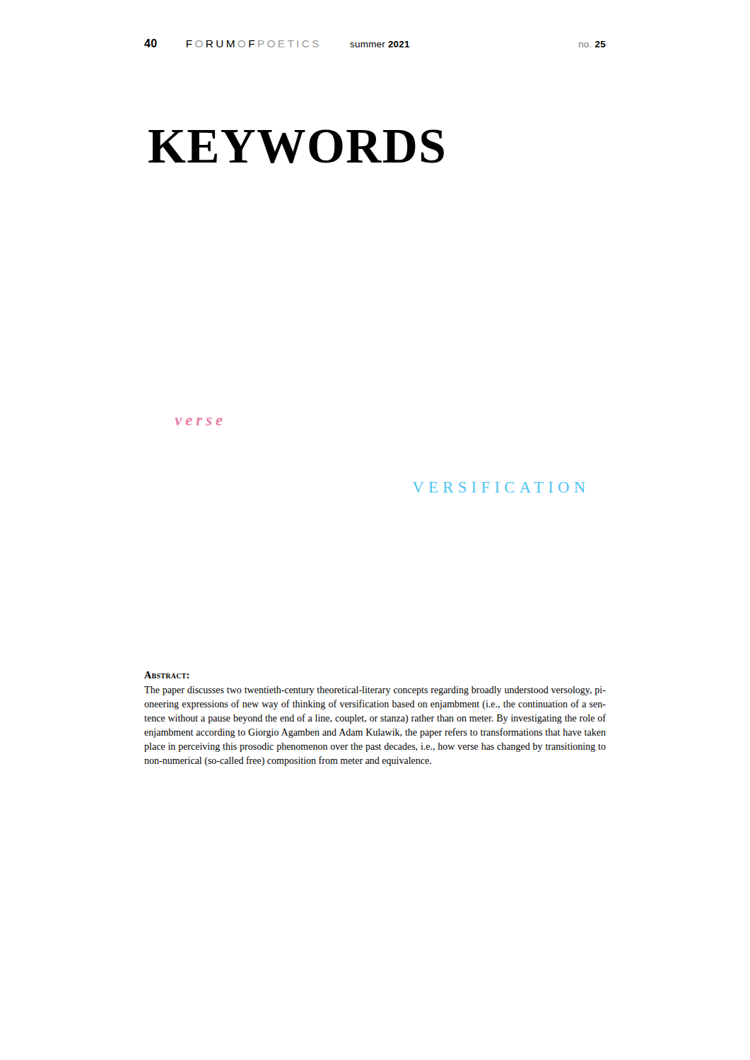40 FORUMOFPOETICS summer 2021 no. 25
KEYWORDS
verse
VERSIFICATION
Abstract:
The paper discusses two twentieth-century theoretical-literary concepts regarding broadly understood versology, pioneering expressions of new way of thinking of versification based on enjambment (i.e., the continuation of a sentence without a pause beyond the end of a line, couplet, or stanza) rather than on meter. By investigating the role of enjambment according to Giorgio Agamben and Adam Kulawik, the paper refers to transformations that have taken place in perceiving this prosodic phenomenon over the past decades, i.e., how verse has changed by transitioning to non-numerical (so-called free) composition from meter and equivalence.